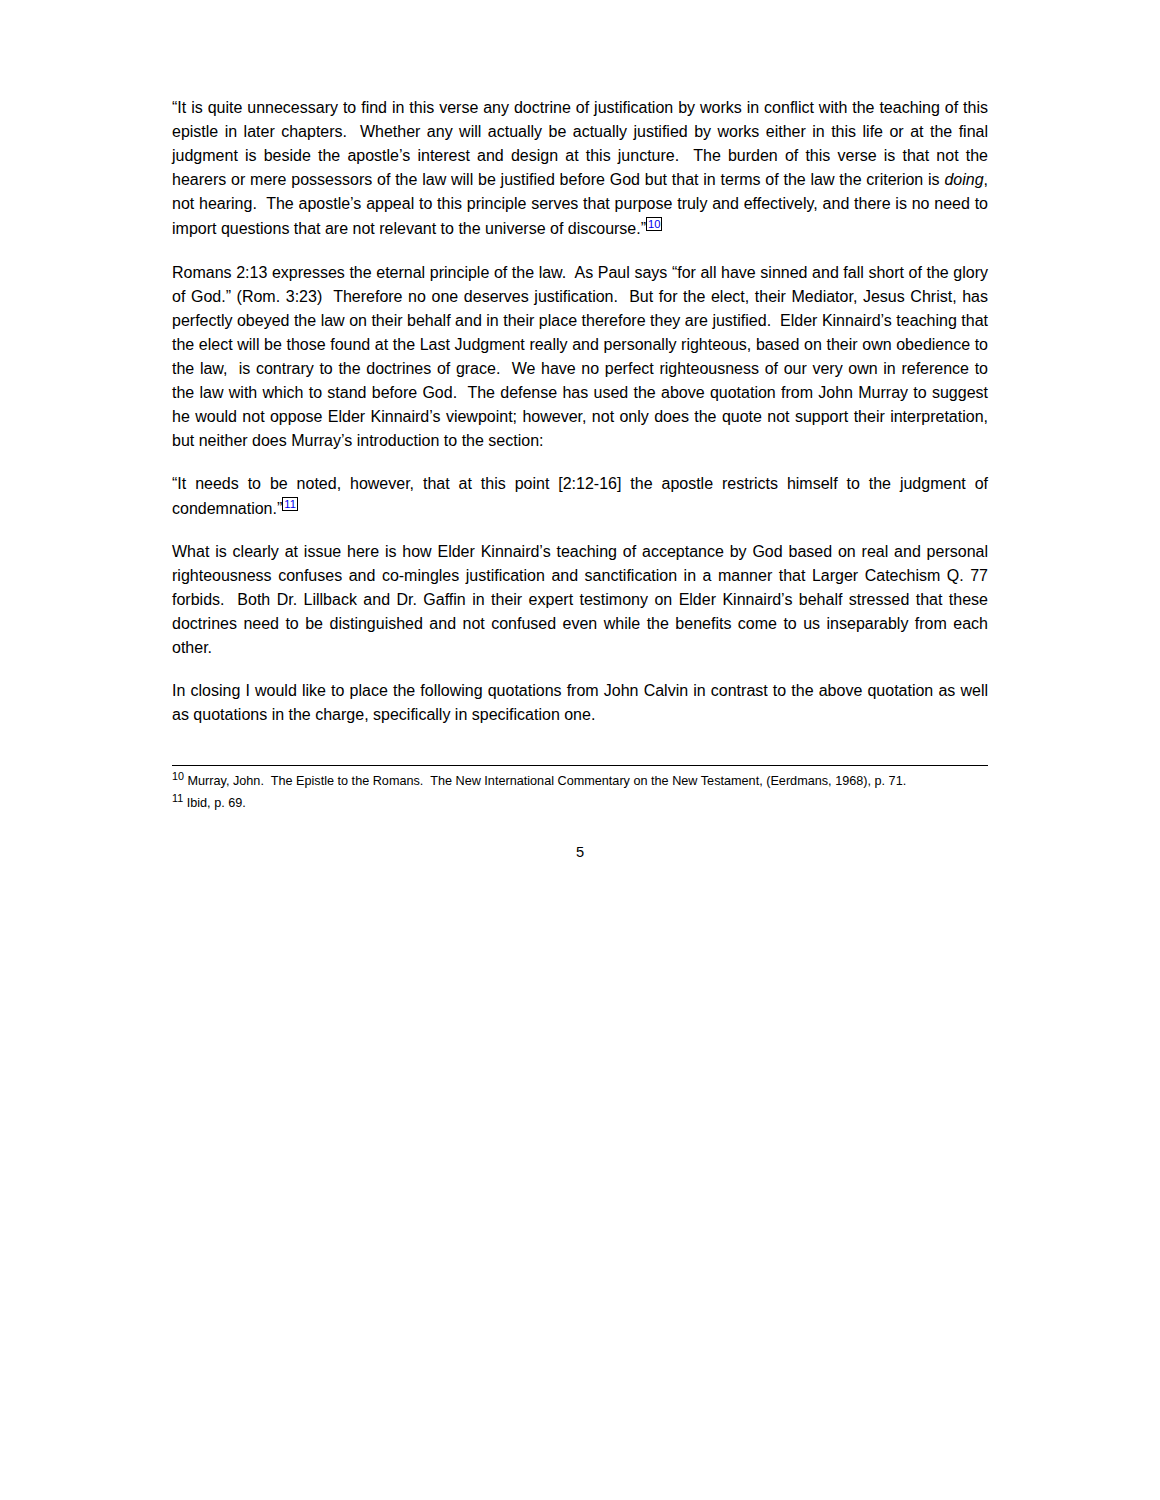“It is quite unnecessary to find in this verse any doctrine of justification by works in conflict with the teaching of this epistle in later chapters. Whether any will actually be actually justified by works either in this life or at the final judgment is beside the apostle’s interest and design at this juncture. The burden of this verse is that not the hearers or mere possessors of the law will be justified before God but that in terms of the law the criterion is doing, not hearing. The apostle’s appeal to this principle serves that purpose truly and effectively, and there is no need to import questions that are not relevant to the universe of discourse.”10
Romans 2:13 expresses the eternal principle of the law. As Paul says “for all have sinned and fall short of the glory of God.” (Rom. 3:23) Therefore no one deserves justification. But for the elect, their Mediator, Jesus Christ, has perfectly obeyed the law on their behalf and in their place therefore they are justified. Elder Kinnaird’s teaching that the elect will be those found at the Last Judgment really and personally righteous, based on their own obedience to the law, is contrary to the doctrines of grace. We have no perfect righteousness of our very own in reference to the law with which to stand before God. The defense has used the above quotation from John Murray to suggest he would not oppose Elder Kinnaird’s viewpoint; however, not only does the quote not support their interpretation, but neither does Murray’s introduction to the section:
“It needs to be noted, however, that at this point [2:12-16] the apostle restricts himself to the judgment of condemnation.”11
What is clearly at issue here is how Elder Kinnaird’s teaching of acceptance by God based on real and personal righteousness confuses and co-mingles justification and sanctification in a manner that Larger Catechism Q. 77 forbids. Both Dr. Lillback and Dr. Gaffin in their expert testimony on Elder Kinnaird’s behalf stressed that these doctrines need to be distinguished and not confused even while the benefits come to us inseparably from each other.
In closing I would like to place the following quotations from John Calvin in contrast to the above quotation as well as quotations in the charge, specifically in specification one.
10 Murray, John. The Epistle to the Romans. The New International Commentary on the New Testament, (Eerdmans, 1968), p. 71.
11 Ibid, p. 69.
5